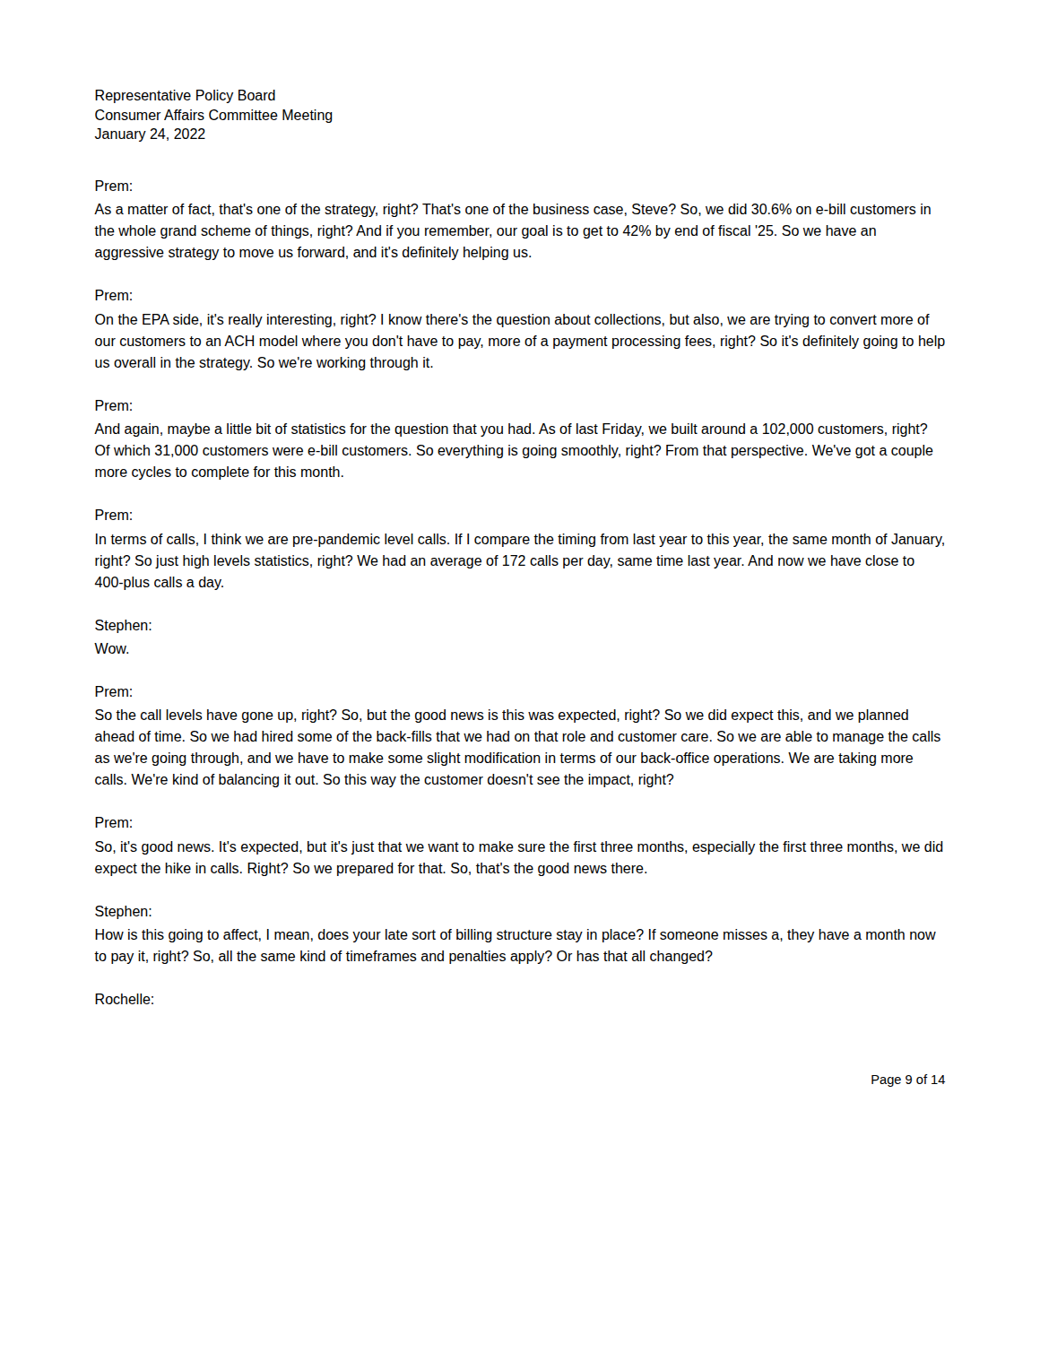Representative Policy Board
Consumer Affairs Committee Meeting
January 24, 2022
Prem:
As a matter of fact, that's one of the strategy, right? That's one of the business case, Steve? So, we did 30.6% on e-bill customers in the whole grand scheme of things, right? And if you remember, our goal is to get to 42% by end of fiscal '25. So we have an aggressive strategy to move us forward, and it's definitely helping us.
Prem:
On the EPA side, it's really interesting, right? I know there's the question about collections, but also, we are trying to convert more of our customers to an ACH model where you don't have to pay, more of a payment processing fees, right? So it's definitely going to help us overall in the strategy. So we're working through it.
Prem:
And again, maybe a little bit of statistics for the question that you had. As of last Friday, we built around a 102,000 customers, right? Of which 31,000 customers were e-bill customers. So everything is going smoothly, right? From that perspective. We've got a couple more cycles to complete for this month.
Prem:
In terms of calls, I think we are pre-pandemic level calls. If I compare the timing from last year to this year, the same month of January, right? So just high levels statistics, right? We had an average of 172 calls per day, same time last year. And now we have close to 400-plus calls a day.
Stephen:
Wow.
Prem:
So the call levels have gone up, right? So, but the good news is this was expected, right? So we did expect this, and we planned ahead of time. So we had hired some of the back-fills that we had on that role and customer care. So we are able to manage the calls as we're going through, and we have to make some slight modification in terms of our back-office operations. We are taking more calls. We're kind of balancing it out. So this way the customer doesn't see the impact, right?
Prem:
So, it's good news. It's expected, but it's just that we want to make sure the first three months, especially the first three months, we did expect the hike in calls. Right? So we prepared for that. So, that's the good news there.
Stephen:
How is this going to affect, I mean, does your late sort of billing structure stay in place? If someone misses a, they have a month now to pay it, right? So, all the same kind of timeframes and penalties apply? Or has that all changed?
Rochelle:
Page 9 of 14